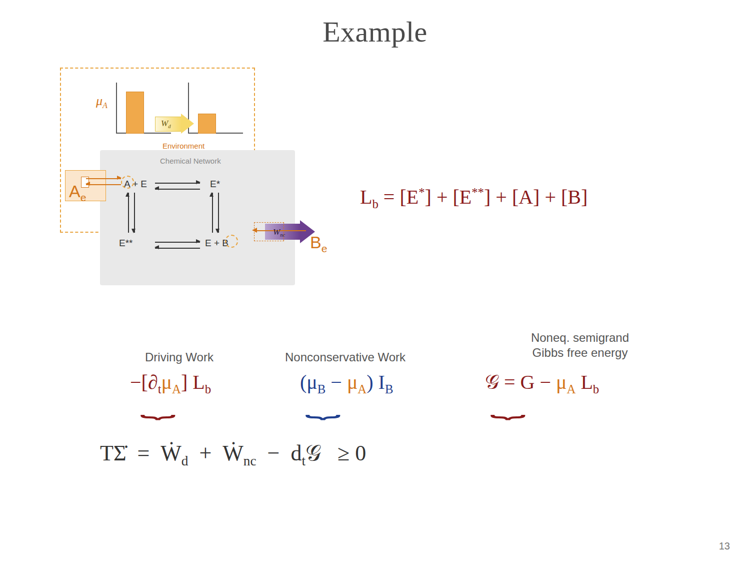Example
Environment
Chemical Network
μA
Wd
Ae
A + E
E*
E**
E + B
Wnc
Be
Lb = [E*] + [E**] + [A] + [B]
Driving Work
Nonconservative Work
Noneq. semigrand
Gibbs free energy
−[∂tμA] Lb
(μB − μA) IB
𝒢 = G − μA Lb
⏟
⏟
⏟
TΣ̇ = Ẇd + Ẇnc − dt 𝒢 ≥ 0
13